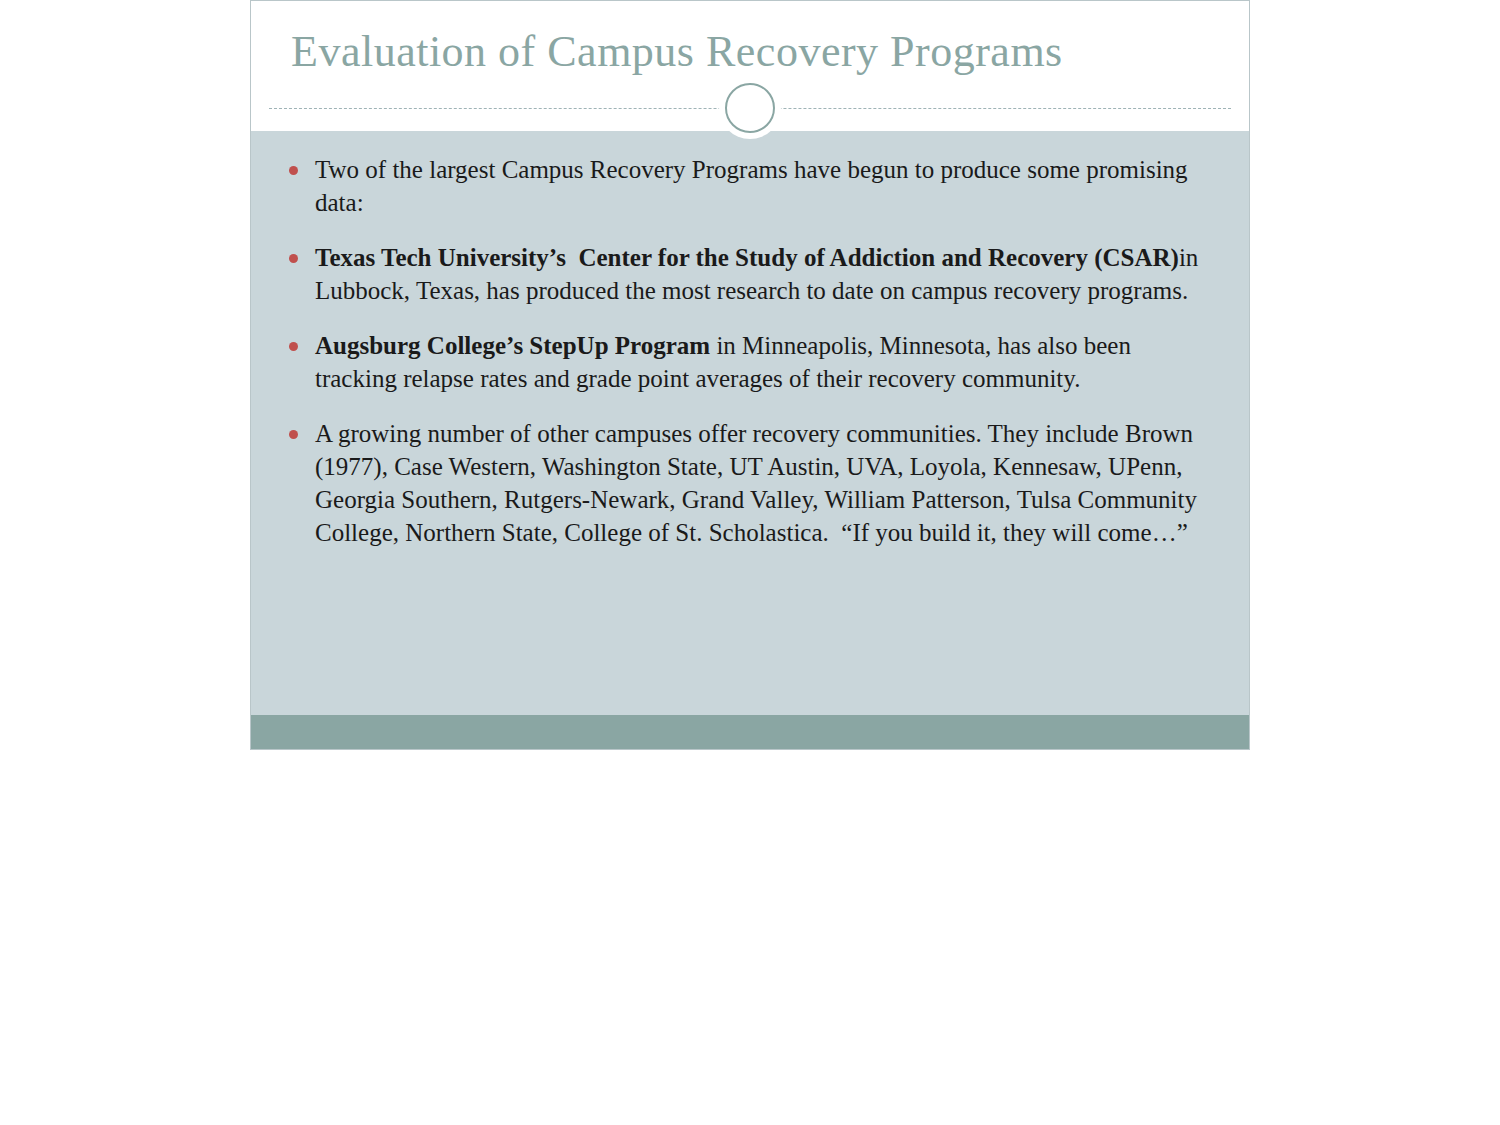Evaluation of Campus Recovery Programs
Two of the largest Campus Recovery Programs have begun to produce some promising data:
Texas Tech University’s Center for the Study of Addiction and Recovery (CSAR) in Lubbock, Texas, has produced the most research to date on campus recovery programs.
Augsburg College’s StepUp Program in Minneapolis, Minnesota, has also been tracking relapse rates and grade point averages of their recovery community.
A growing number of other campuses offer recovery communities. They include Brown (1977), Case Western, Washington State, UT Austin, UVA, Loyola, Kennesaw, UPenn, Georgia Southern, Rutgers-Newark, Grand Valley, William Patterson, Tulsa Community College, Northern State, College of St. Scholastica. “If you build it, they will come…”